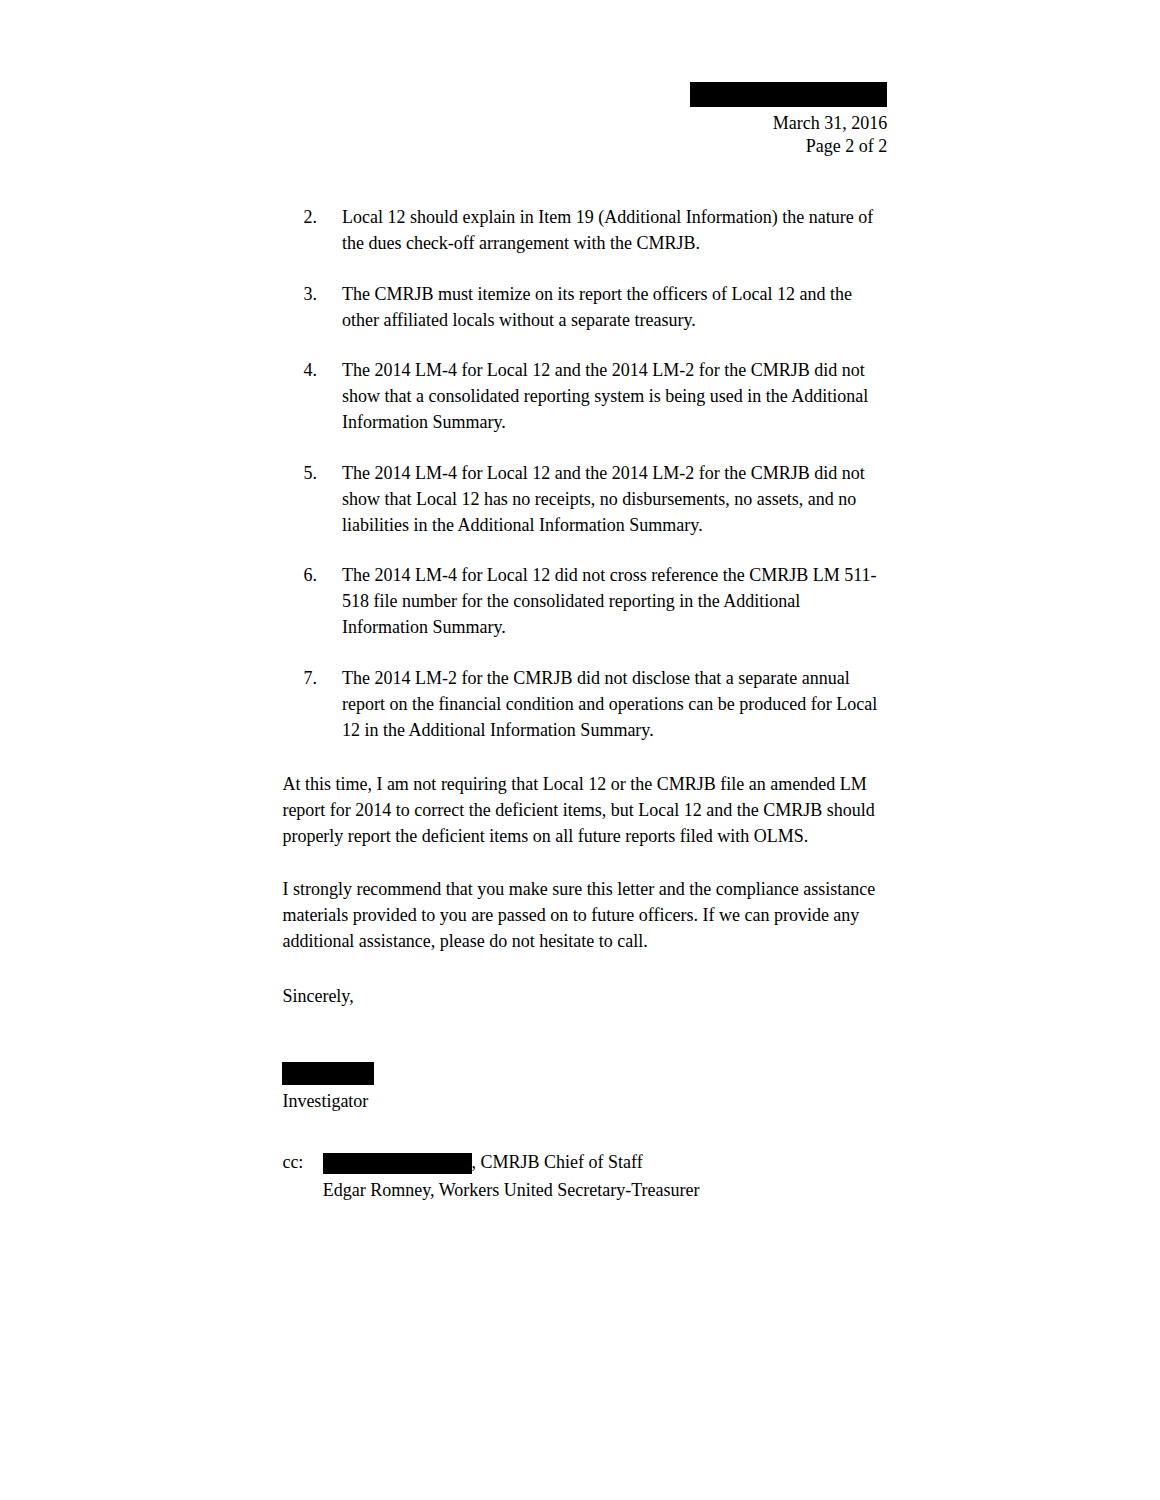March 31, 2016 Page 2 of 2
2. Local 12 should explain in Item 19 (Additional Information) the nature of the dues check-off arrangement with the CMRJB.
3. The CMRJB must itemize on its report the officers of Local 12 and the other affiliated locals without a separate treasury.
4. The 2014 LM-4 for Local 12 and the 2014 LM-2 for the CMRJB did not show that a consolidated reporting system is being used in the Additional Information Summary.
5. The 2014 LM-4 for Local 12 and the 2014 LM-2 for the CMRJB did not show that Local 12 has no receipts, no disbursements, no assets, and no liabilities in the Additional Information Summary.
6. The 2014 LM-4 for Local 12 did not cross reference the CMRJB LM 511-518 file number for the consolidated reporting in the Additional Information Summary.
7. The 2014 LM-2 for the CMRJB did not disclose that a separate annual report on the financial condition and operations can be produced for Local 12 in the Additional Information Summary.
At this time, I am not requiring that Local 12 or the CMRJB file an amended LM report for 2014 to correct the deficient items, but Local 12 and the CMRJB should properly report the deficient items on all future reports filed with OLMS.
I strongly recommend that you make sure this letter and the compliance assistance materials provided to you are passed on to future officers. If we can provide any additional assistance, please do not hesitate to call.
Sincerely,
Investigator
cc: , CMRJB Chief of Staff
Edgar Romney, Workers United Secretary-Treasurer